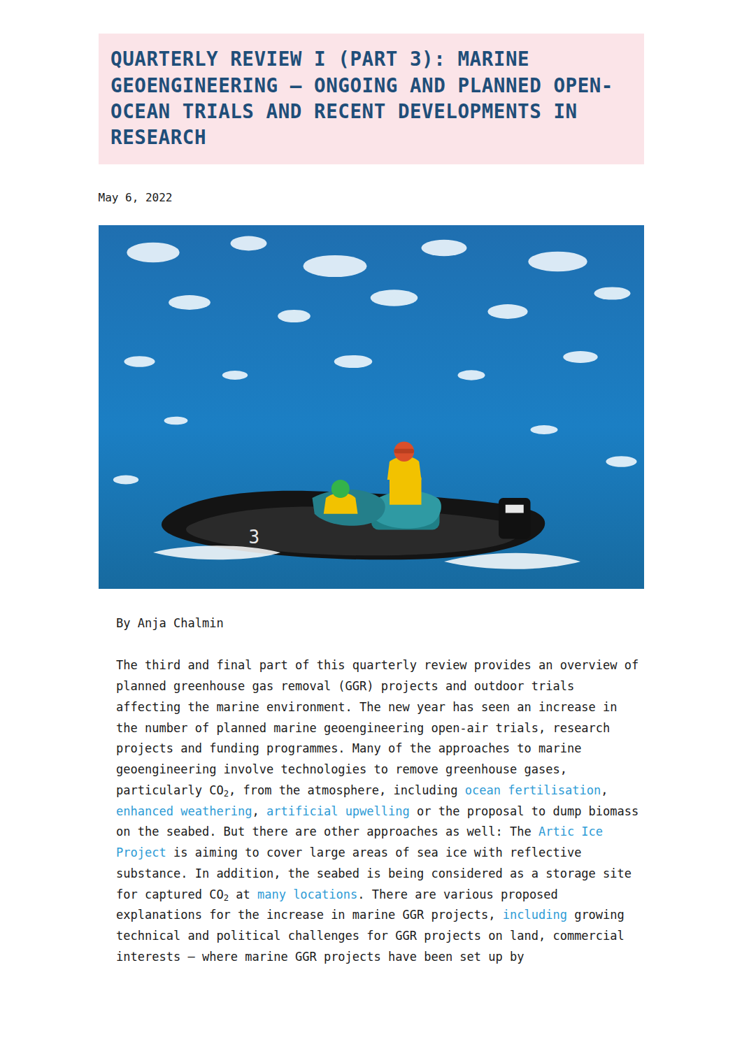Quarterly Review I (Part 3): Marine Geoengineering — Ongoing and Planned Open-Ocean Trials and Recent Developments in Research
May 6, 2022
By Anja Chalmin
The third and final part of this quarterly review provides an overview of planned greenhouse gas removal (GGR) projects and outdoor trials affecting the marine environment. The new year has seen an increase in the number of planned marine geoengineering open-air trials, research projects and funding programmes. Many of the approaches to marine geoengineering involve technologies to remove greenhouse gases, particularly CO2, from the atmosphere, including ocean fertilisation, enhanced weathering, artificial upwelling or the proposal to dump biomass on the seabed. But there are other approaches as well: The Artic Ice Project is aiming to cover large areas of sea ice with reflective substance. In addition, the seabed is being considered as a storage site for captured CO2 at many locations. There are various proposed explanations for the increase in marine GGR projects, including growing technical and political challenges for GGR projects on land, commercial interests — where marine GGR projects have been set up by